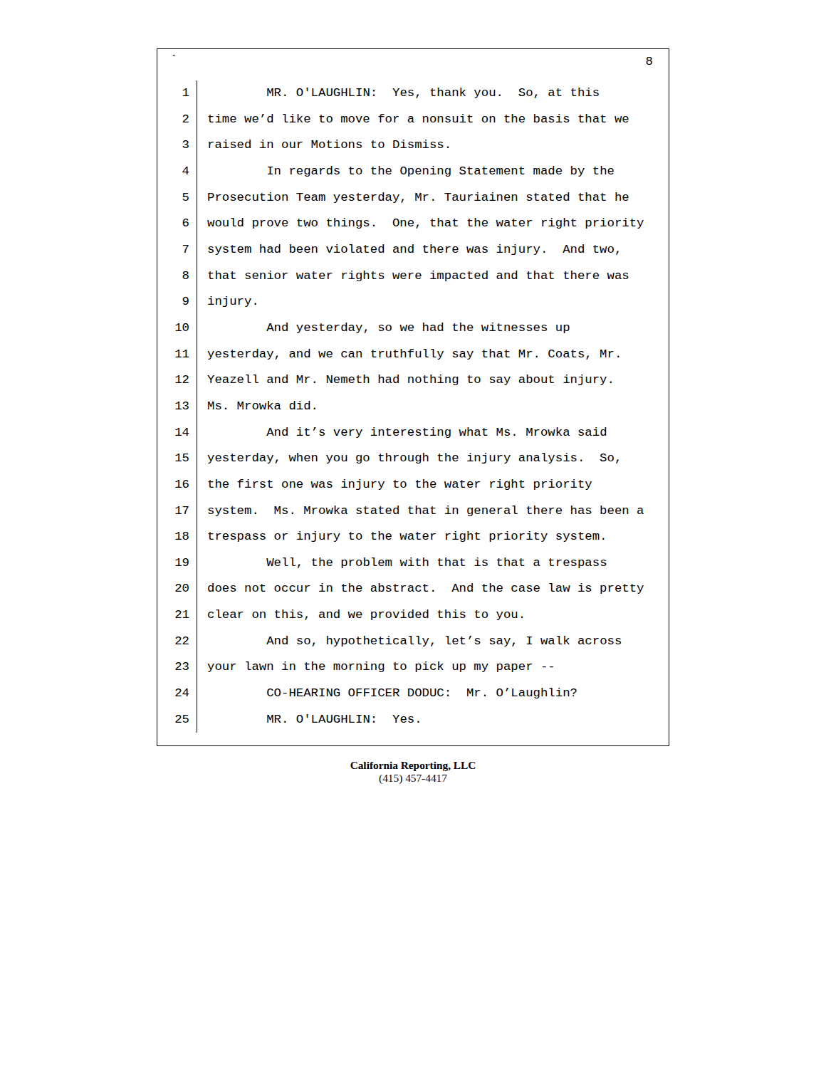` 8
| 1 | MR. O'LAUGHLIN: Yes, thank you. So, at this |
| 2 | time we’d like to move for a nonsuit on the basis that we |
| 3 | raised in our Motions to Dismiss. |
| 4 | In regards to the Opening Statement made by the |
| 5 | Prosecution Team yesterday, Mr. Tauriainen stated that he |
| 6 | would prove two things. One, that the water right priority |
| 7 | system had been violated and there was injury. And two, |
| 8 | that senior water rights were impacted and that there was |
| 9 | injury. |
| 10 | And yesterday, so we had the witnesses up |
| 11 | yesterday, and we can truthfully say that Mr. Coats, Mr. |
| 12 | Yeazell and Mr. Nemeth had nothing to say about injury. |
| 13 | Ms. Mrowka did. |
| 14 | And it’s very interesting what Ms. Mrowka said |
| 15 | yesterday, when you go through the injury analysis. So, |
| 16 | the first one was injury to the water right priority |
| 17 | system. Ms. Mrowka stated that in general there has been a |
| 18 | trespass or injury to the water right priority system. |
| 19 | Well, the problem with that is that a trespass |
| 20 | does not occur in the abstract. And the case law is pretty |
| 21 | clear on this, and we provided this to you. |
| 22 | And so, hypothetically, let’s say, I walk across |
| 23 | your lawn in the morning to pick up my paper -- |
| 24 | CO-HEARING OFFICER DODUC: Mr. O’Laughlin? |
| 25 | MR. O'LAUGHLIN: Yes. |
California Reporting, LLC
(415) 457-4417